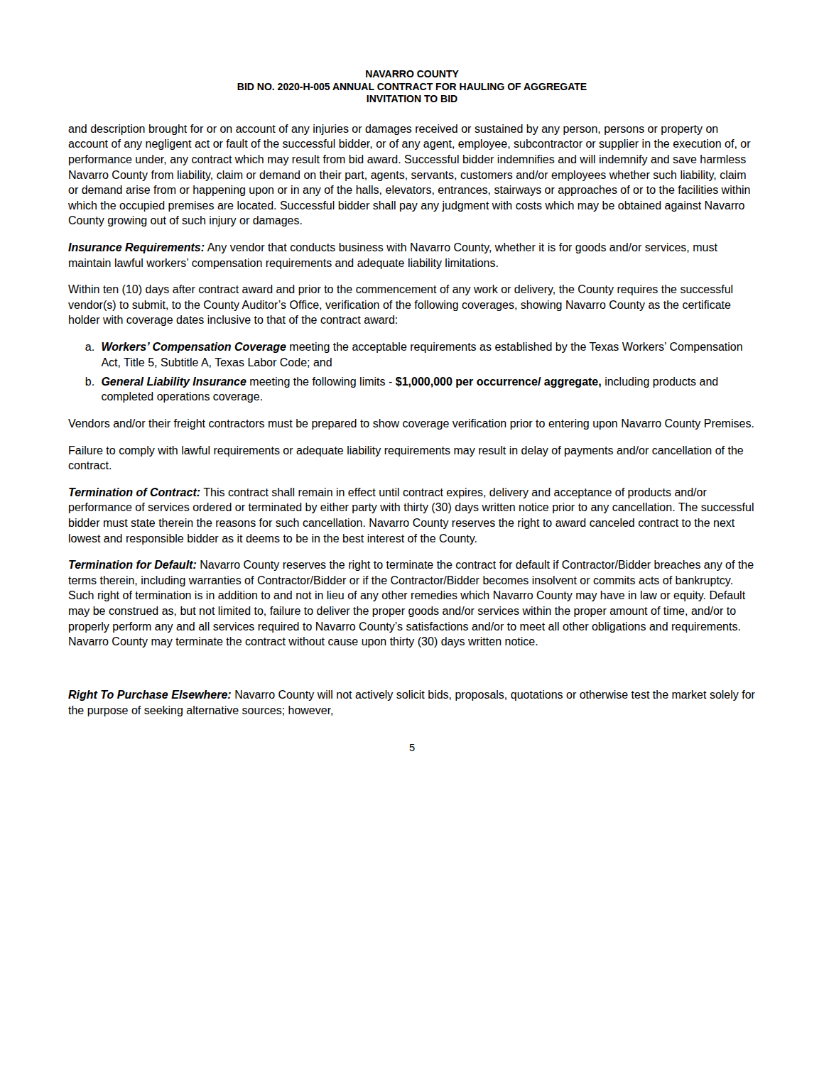NAVARRO COUNTY
BID NO. 2020-H-005 ANNUAL CONTRACT FOR HAULING OF AGGREGATE
INVITATION TO BID
and description brought for or on account of any injuries or damages received or sustained by any person, persons or property on account of any negligent act or fault of the successful bidder, or of any agent, employee, subcontractor or supplier in the execution of, or performance under, any contract which may result from bid award. Successful bidder indemnifies and will indemnify and save harmless Navarro County from liability, claim or demand on their part, agents, servants, customers and/or employees whether such liability, claim or demand arise from or happening upon or in any of the halls, elevators, entrances, stairways or approaches of or to the facilities within which the occupied premises are located. Successful bidder shall pay any judgment with costs which may be obtained against Navarro County growing out of such injury or damages.
Insurance Requirements: Any vendor that conducts business with Navarro County, whether it is for goods and/or services, must maintain lawful workers’ compensation requirements and adequate liability limitations.
Within ten (10) days after contract award and prior to the commencement of any work or delivery, the County requires the successful vendor(s) to submit, to the County Auditor’s Office, verification of the following coverages, showing Navarro County as the certificate holder with coverage dates inclusive to that of the contract award:
Workers’ Compensation Coverage meeting the acceptable requirements as established by the Texas Workers’ Compensation Act, Title 5, Subtitle A, Texas Labor Code; and
General Liability Insurance meeting the following limits - $1,000,000 per occurrence/ aggregate, including products and completed operations coverage.
Vendors and/or their freight contractors must be prepared to show coverage verification prior to entering upon Navarro County Premises.
Failure to comply with lawful requirements or adequate liability requirements may result in delay of payments and/or cancellation of the contract.
Termination of Contract: This contract shall remain in effect until contract expires, delivery and acceptance of products and/or performance of services ordered or terminated by either party with thirty (30) days written notice prior to any cancellation. The successful bidder must state therein the reasons for such cancellation. Navarro County reserves the right to award canceled contract to the next lowest and responsible bidder as it deems to be in the best interest of the County.
Termination for Default: Navarro County reserves the right to terminate the contract for default if Contractor/Bidder breaches any of the terms therein, including warranties of Contractor/Bidder or if the Contractor/Bidder becomes insolvent or commits acts of bankruptcy. Such right of termination is in addition to and not in lieu of any other remedies which Navarro County may have in law or equity. Default may be construed as, but not limited to, failure to deliver the proper goods and/or services within the proper amount of time, and/or to properly perform any and all services required to Navarro County’s satisfactions and/or to meet all other obligations and requirements. Navarro County may terminate the contract without cause upon thirty (30) days written notice.
Right To Purchase Elsewhere: Navarro County will not actively solicit bids, proposals, quotations or otherwise test the market solely for the purpose of seeking alternative sources; however,
5